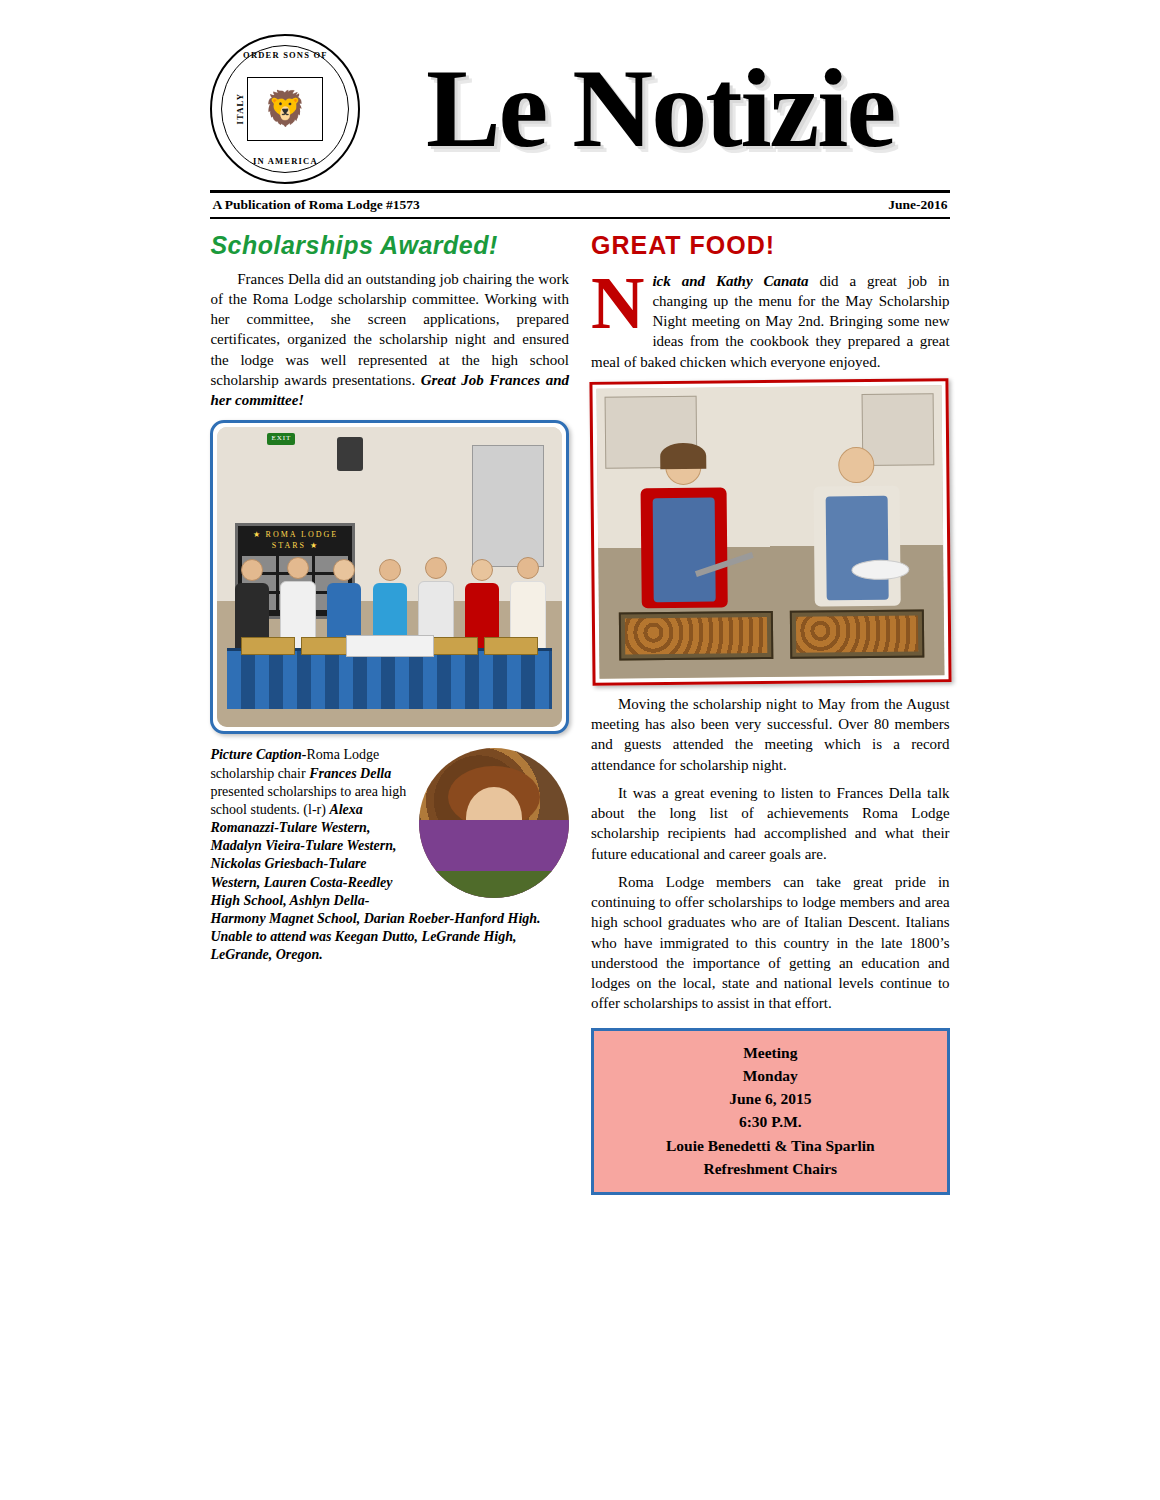Order Sons of
in America
Italy
🦁
LIBERTY EQUALITY
FRATERNITY
Le Notizie
A Publication of Roma Lodge #1573 June-2016
Scholarships Awarded!
Frances Della did an outstanding job chairing the work of the Roma Lodge scholarship committee. Working with her committee, she screen applications, prepared certificates, organized the scholarship night and ensured the lodge was well represented at the high school scholarship awards presentations. Great Job Frances and her committee!
EXIT
★ ROMA LODGE STARS ★
Picture Caption-Roma Lodge scholarship chair Frances Della presented scholarships to area high school students. (l-r) Alexa Romanazzi-Tulare Western, Madalyn Vieira-Tulare Western, Nickolas Griesbach-Tulare Western, Lauren Costa-Reedley High School, Ashlyn Della-Harmony Magnet School, Darian Roeber-Hanford High. Unable to attend was Keegan Dutto, LeGrande High, LeGrande, Oregon.
Great Food!
Nick and Kathy Canata did a great job in changing up the menu for the May Scholarship Night meeting on May 2nd. Bringing some new ideas from the cookbook they prepared a great meal of baked chicken which everyone enjoyed.
Moving the scholarship night to May from the August meeting has also been very successful. Over 80 members and guests attended the meeting which is a record attendance for scholarship night.
It was a great evening to listen to Frances Della talk about the long list of achievements Roma Lodge scholarship recipients had accomplished and what their future educational and career goals are.
Roma Lodge members can take great pride in continuing to offer scholarships to lodge members and area high school graduates who are of Italian Descent. Italians who have immigrated to this country in the late 1800’s understood the importance of getting an education and lodges on the local, state and national levels continue to offer scholarships to assist in that effort.
Meeting
Monday
June 6, 2015
6:30 P.M.
Louie Benedetti & Tina Sparlin
Refreshment Chairs